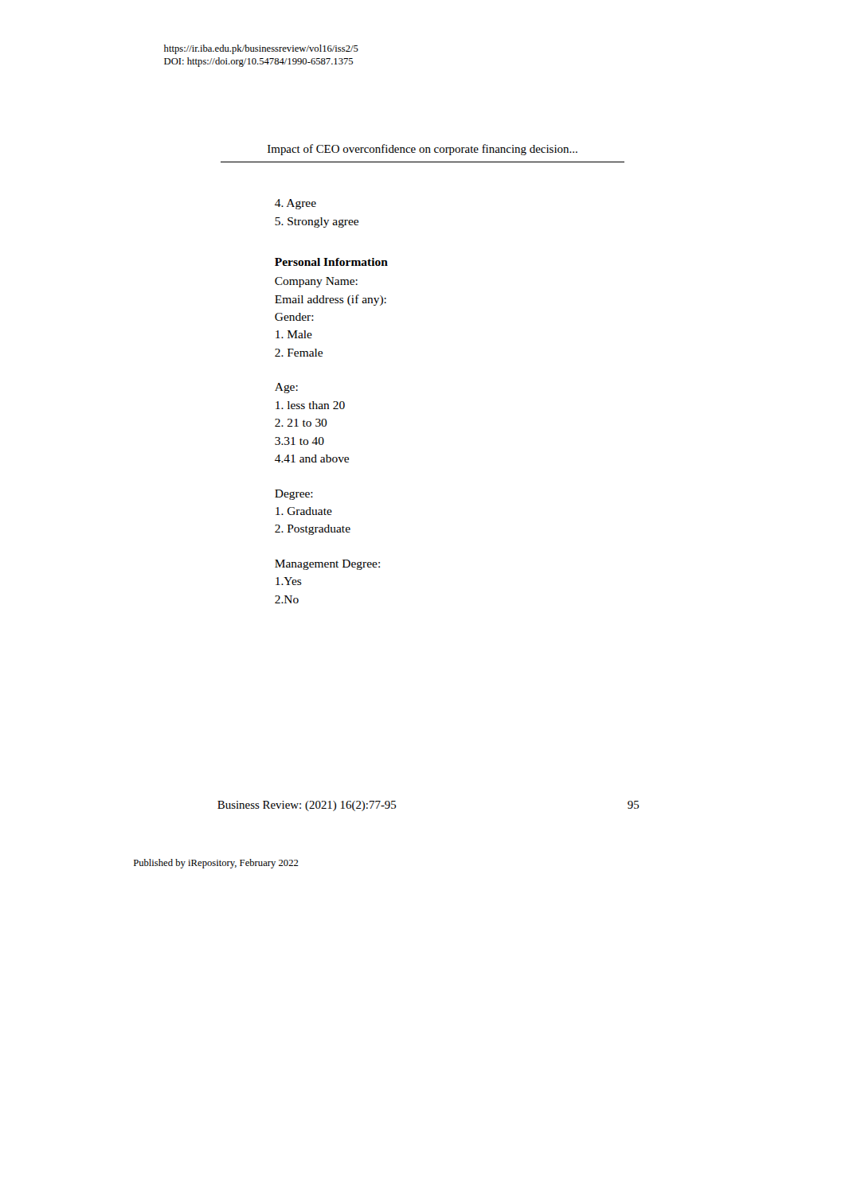https://ir.iba.edu.pk/businessreview/vol16/iss2/5
DOI: https://doi.org/10.54784/1990-6587.1375
Impact of CEO overconfidence on corporate financing decision...
4. Agree
5. Strongly agree
Personal Information
Company Name:
Email address (if any):
Gender:
1. Male
2. Female
Age:
1. less than 20
2. 21 to 30
3.31 to 40
4.41 and above
Degree:
1. Graduate
2. Postgraduate
Management Degree:
1.Yes
2.No
Business Review: (2021) 16(2):77-95
95
Published by iRepository, February 2022